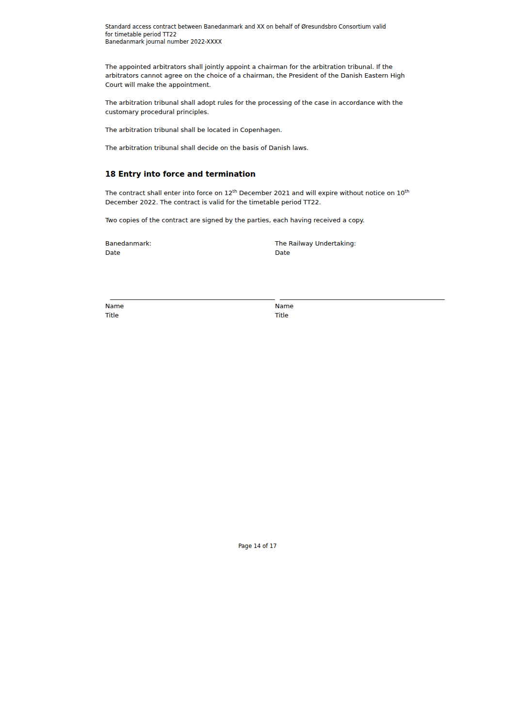Standard access contract between Banedanmark and XX on behalf of Øresundsbro Consortium valid
for timetable period TT22
Banedanmark journal number 2022-XXXX
The appointed arbitrators shall jointly appoint a chairman for the arbitration tribunal. If the arbitrators cannot agree on the choice of a chairman, the President of the Danish Eastern High Court will make the appointment.
The arbitration tribunal shall adopt rules for the processing of the case in accordance with the customary procedural principles.
The arbitration tribunal shall be located in Copenhagen.
The arbitration tribunal shall decide on the basis of Danish laws.
18 Entry into force and termination
The contract shall enter into force on 12th December 2021 and will expire without notice on 10th December 2022. The contract is valid for the timetable period TT22.
Two copies of the contract are signed by the parties, each having received a copy.
| Banedanmark: Date | The Railway Undertaking: Date |
| Name Title | Name Title |
Page 14 of 17